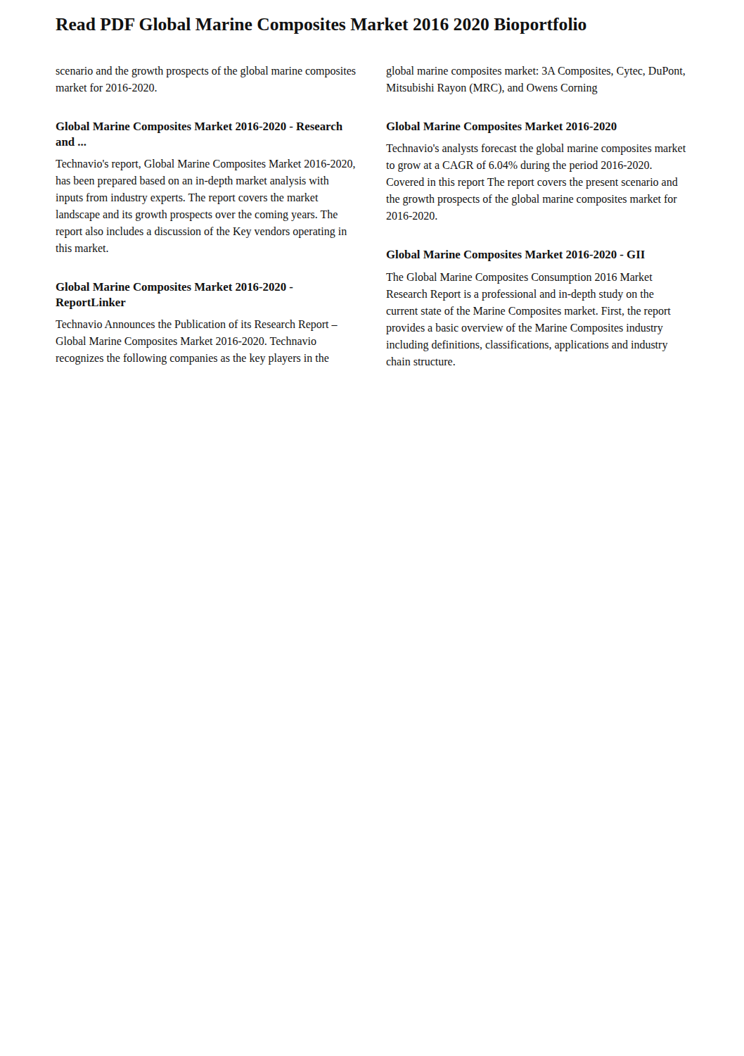Read PDF Global Marine Composites Market 2016 2020 Bioportfolio
scenario and the growth prospects of the global marine composites market for 2016-2020.
Global Marine Composites Market 2016-2020 - Research and ...
Technavio's report, Global Marine Composites Market 2016-2020, has been prepared based on an in-depth market analysis with inputs from industry experts. The report covers the market landscape and its growth prospects over the coming years. The report also includes a discussion of the Key vendors operating in this market.
Global Marine Composites Market 2016-2020 - ReportLinker
Technavio Announces the Publication of its Research Report – Global Marine Composites Market 2016-2020. Technavio recognizes the following companies as the key players in the global marine composites market: 3A Composites, Cytec, DuPont, Mitsubishi Rayon (MRC), and Owens Corning
Global Marine Composites Market 2016-2020
Technavio's analysts forecast the global marine composites market to grow at a CAGR of 6.04% during the period 2016-2020. Covered in this report The report covers the present scenario and the growth prospects of the global marine composites market for 2016-2020.
Global Marine Composites Market 2016-2020 - GII
The Global Marine Composites Consumption 2016 Market Research Report is a professional and in-depth study on the current state of the Marine Composites market. First, the report provides a basic overview of the Marine Composites industry including definitions, classifications, applications and industry chain structure.